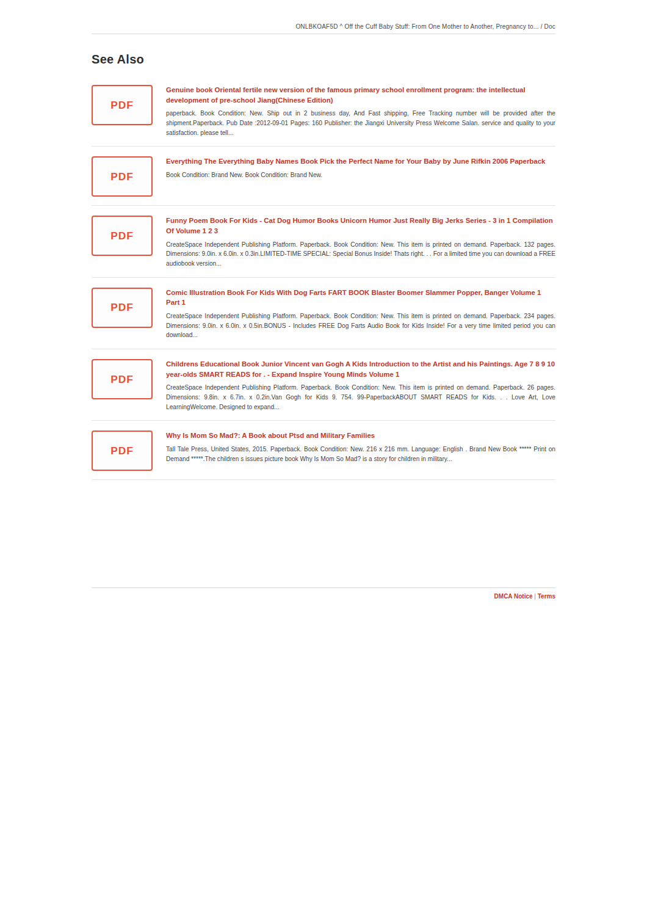ONLBKOAF5D ^ Off the Cuff Baby Stuff: From One Mother to Another, Pregnancy to... / Doc
See Also
PDF
Genuine book Oriental fertile new version of the famous primary school enrollment program: the intellectual development of pre-school Jiang(Chinese Edition)
paperback. Book Condition: New. Ship out in 2 business day, And Fast shipping, Free Tracking number will be provided after the shipment.Paperback. Pub Date :2012-09-01 Pages: 160 Publisher: the Jiangxi University Press Welcome Salan. service and quality to your satisfaction. please tell...
PDF
Everything The Everything Baby Names Book Pick the Perfect Name for Your Baby by June Rifkin 2006 Paperback
Book Condition: Brand New. Book Condition: Brand New.
PDF
Funny Poem Book For Kids - Cat Dog Humor Books Unicorn Humor Just Really Big Jerks Series - 3 in 1 Compilation Of Volume 1 2 3
CreateSpace Independent Publishing Platform. Paperback. Book Condition: New. This item is printed on demand. Paperback. 132 pages. Dimensions: 9.0in. x 6.0in. x 0.3in.LIMITED-TIME SPECIAL: Special Bonus Inside! Thats right. . . For a limited time you can download a FREE audiobook version...
PDF
Comic Illustration Book For Kids With Dog Farts FART BOOK Blaster Boomer Slammer Popper, Banger Volume 1 Part 1
CreateSpace Independent Publishing Platform. Paperback. Book Condition: New. This item is printed on demand. Paperback. 234 pages. Dimensions: 9.0in. x 6.0in. x 0.5in.BONUS - Includes FREE Dog Farts Audio Book for Kids Inside! For a very time limited period you can download...
PDF
Childrens Educational Book Junior Vincent van Gogh A Kids Introduction to the Artist and his Paintings. Age 7 8 9 10 year-olds SMART READS for . - Expand Inspire Young Minds Volume 1
CreateSpace Independent Publishing Platform. Paperback. Book Condition: New. This item is printed on demand. Paperback. 26 pages. Dimensions: 9.8in. x 6.7in. x 0.2in.Van Gogh for Kids 9. 754. 99-PaperbackABOUT SMART READS for Kids. . . Love Art, Love LearningWelcome. Designed to expand...
PDF
Why Is Mom So Mad?: A Book about Ptsd and Military Families
Tall Tale Press, United States, 2015. Paperback. Book Condition: New. 216 x 216 mm. Language: English . Brand New Book ***** Print on Demand *****.The children s issues picture book Why Is Mom So Mad? is a story for children in military...
DMCA Notice | Terms